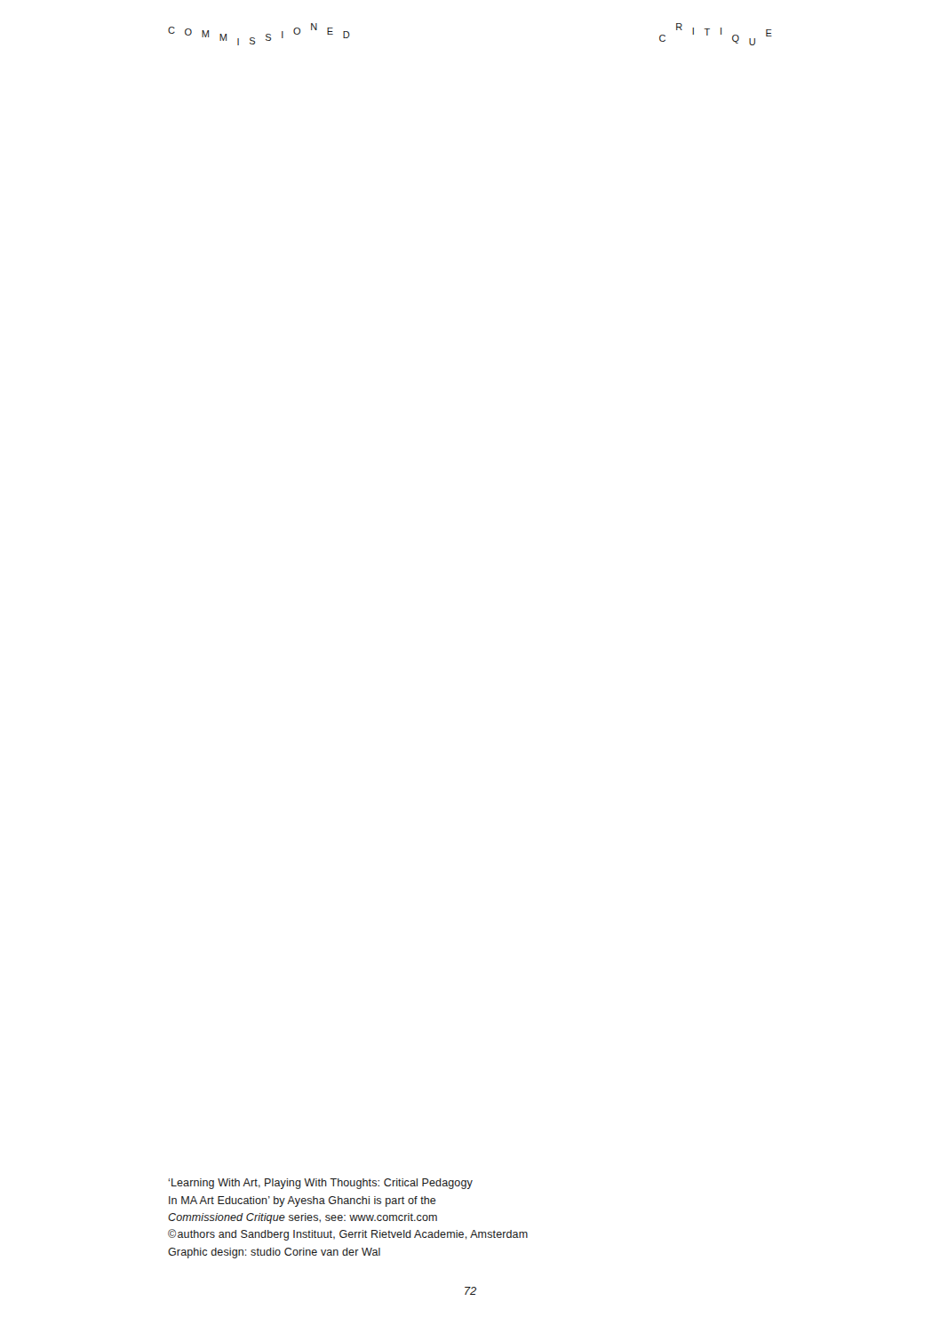COMMISSIONED
CRITIQUE
‘Learning With Art, Playing With Thoughts: Critical Pedagogy
In MA Art Education’ by Ayesha Ghanchi is part of the
Commissioned Critique series, see: www.comcrit.com
© authors and Sandberg Instituut, Gerrit Rietveld Academie, Amsterdam
Graphic design: studio Corine van der Wal
72